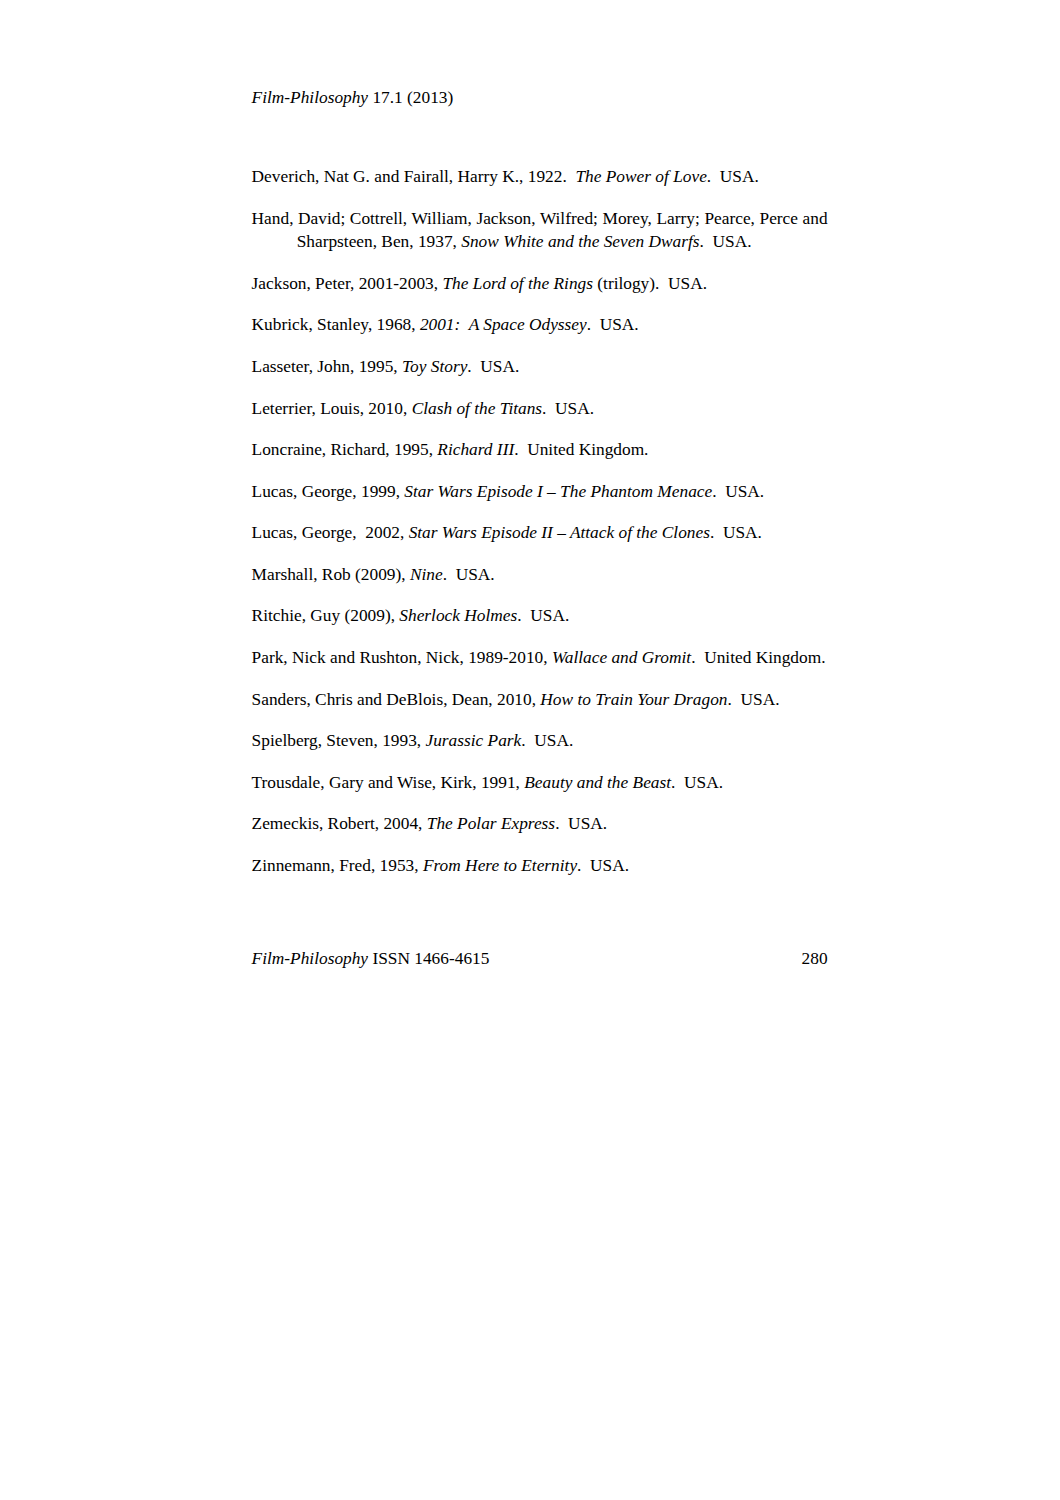Film-Philosophy 17.1 (2013)
Deverich, Nat G. and Fairall, Harry K., 1922. The Power of Love. USA.
Hand, David; Cottrell, William, Jackson, Wilfred; Morey, Larry; Pearce, Perce and Sharpsteen, Ben, 1937, Snow White and the Seven Dwarfs. USA.
Jackson, Peter, 2001-2003, The Lord of the Rings (trilogy). USA.
Kubrick, Stanley, 1968, 2001: A Space Odyssey. USA.
Lasseter, John, 1995, Toy Story. USA.
Leterrier, Louis, 2010, Clash of the Titans. USA.
Loncraine, Richard, 1995, Richard III. United Kingdom.
Lucas, George, 1999, Star Wars Episode I – The Phantom Menace. USA.
Lucas, George, 2002, Star Wars Episode II – Attack of the Clones. USA.
Marshall, Rob (2009), Nine. USA.
Ritchie, Guy (2009), Sherlock Holmes. USA.
Park, Nick and Rushton, Nick, 1989-2010, Wallace and Gromit. United Kingdom.
Sanders, Chris and DeBlois, Dean, 2010, How to Train Your Dragon. USA.
Spielberg, Steven, 1993, Jurassic Park. USA.
Trousdale, Gary and Wise, Kirk, 1991, Beauty and the Beast. USA.
Zemeckis, Robert, 2004, The Polar Express. USA.
Zinnemann, Fred, 1953, From Here to Eternity. USA.
Film-Philosophy ISSN 1466-4615 280